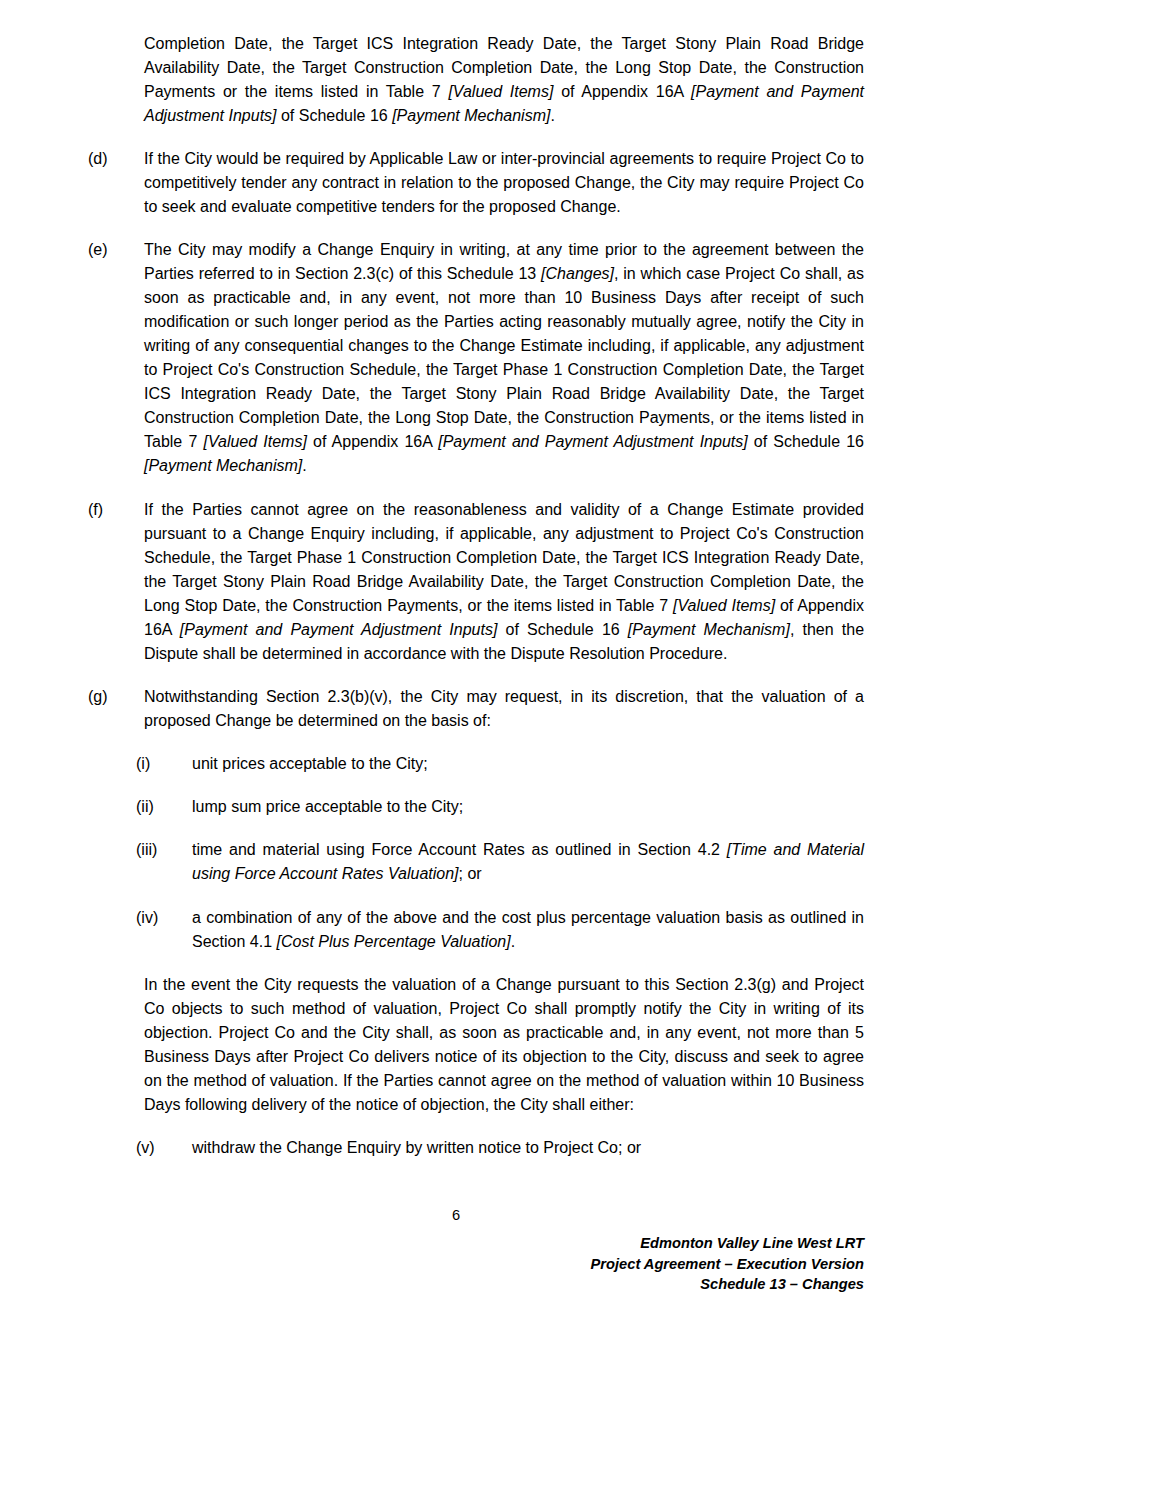Completion Date, the Target ICS Integration Ready Date, the Target Stony Plain Road Bridge Availability Date, the Target Construction Completion Date, the Long Stop Date, the Construction Payments or the items listed in Table 7 [Valued Items] of Appendix 16A [Payment and Payment Adjustment Inputs] of Schedule 16 [Payment Mechanism].
(d)
If the City would be required by Applicable Law or inter-provincial agreements to require Project Co to competitively tender any contract in relation to the proposed Change, the City may require Project Co to seek and evaluate competitive tenders for the proposed Change.
(e)
The City may modify a Change Enquiry in writing, at any time prior to the agreement between the Parties referred to in Section 2.3(c) of this Schedule 13 [Changes], in which case Project Co shall, as soon as practicable and, in any event, not more than 10 Business Days after receipt of such modification or such longer period as the Parties acting reasonably mutually agree, notify the City in writing of any consequential changes to the Change Estimate including, if applicable, any adjustment to Project Co's Construction Schedule, the Target Phase 1 Construction Completion Date, the Target ICS Integration Ready Date, the Target Stony Plain Road Bridge Availability Date, the Target Construction Completion Date, the Long Stop Date, the Construction Payments, or the items listed in Table 7 [Valued Items] of Appendix 16A [Payment and Payment Adjustment Inputs] of Schedule 16 [Payment Mechanism].
(f)
If the Parties cannot agree on the reasonableness and validity of a Change Estimate provided pursuant to a Change Enquiry including, if applicable, any adjustment to Project Co's Construction Schedule, the Target Phase 1 Construction Completion Date, the Target ICS Integration Ready Date, the Target Stony Plain Road Bridge Availability Date, the Target Construction Completion Date, the Long Stop Date, the Construction Payments, or the items listed in Table 7 [Valued Items] of Appendix 16A [Payment and Payment Adjustment Inputs] of Schedule 16 [Payment Mechanism], then the Dispute shall be determined in accordance with the Dispute Resolution Procedure.
(g)
Notwithstanding Section 2.3(b)(v), the City may request, in its discretion, that the valuation of a proposed Change be determined on the basis of:
(i)
unit prices acceptable to the City;
(ii)
lump sum price acceptable to the City;
(iii)
time and material using Force Account Rates as outlined in Section 4.2 [Time and Material using Force Account Rates Valuation]; or
(iv)
a combination of any of the above and the cost plus percentage valuation basis as outlined in Section 4.1 [Cost Plus Percentage Valuation].
In the event the City requests the valuation of a Change pursuant to this Section 2.3(g) and Project Co objects to such method of valuation, Project Co shall promptly notify the City in writing of its objection. Project Co and the City shall, as soon as practicable and, in any event, not more than 5 Business Days after Project Co delivers notice of its objection to the City, discuss and seek to agree on the method of valuation. If the Parties cannot agree on the method of valuation within 10 Business Days following delivery of the notice of objection, the City shall either:
(v)
withdraw the Change Enquiry by written notice to Project Co; or
6
Edmonton Valley Line West LRT
Project Agreement – Execution Version
Schedule 13 – Changes